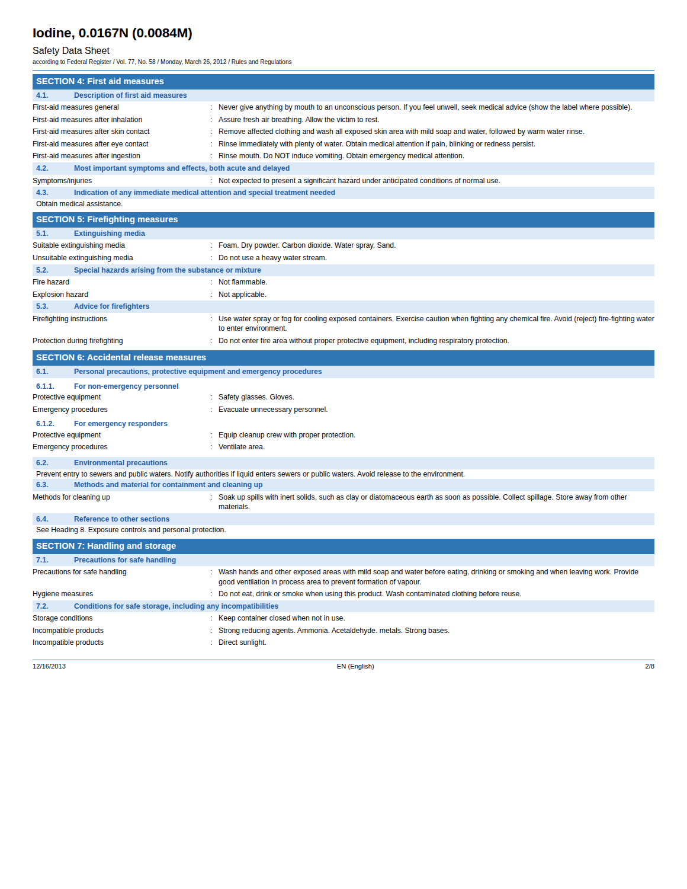Iodine, 0.0167N (0.0084M)
Safety Data Sheet
according to Federal Register / Vol. 77, No. 58 / Monday, March 26, 2012 / Rules and Regulations
SECTION 4: First aid measures
4.1. Description of first aid measures
| First-aid measures general | : | Never give anything by mouth to an unconscious person. If you feel unwell, seek medical advice (show the label where possible). |
| First-aid measures after inhalation | : | Assure fresh air breathing. Allow the victim to rest. |
| First-aid measures after skin contact | : | Remove affected clothing and wash all exposed skin area with mild soap and water, followed by warm water rinse. |
| First-aid measures after eye contact | : | Rinse immediately with plenty of water. Obtain medical attention if pain, blinking or redness persist. |
| First-aid measures after ingestion | : | Rinse mouth. Do NOT induce vomiting. Obtain emergency medical attention. |
4.2. Most important symptoms and effects, both acute and delayed
| Symptoms/injuries | : | Not expected to present a significant hazard under anticipated conditions of normal use. |
4.3. Indication of any immediate medical attention and special treatment needed
Obtain medical assistance.
SECTION 5: Firefighting measures
5.1. Extinguishing media
| Suitable extinguishing media | : | Foam. Dry powder. Carbon dioxide. Water spray. Sand. |
| Unsuitable extinguishing media | : | Do not use a heavy water stream. |
5.2. Special hazards arising from the substance or mixture
| Fire hazard | : | Not flammable. |
| Explosion hazard | : | Not applicable. |
5.3. Advice for firefighters
| Firefighting instructions | : | Use water spray or fog for cooling exposed containers. Exercise caution when fighting any chemical fire. Avoid (reject) fire-fighting water to enter environment. |
| Protection during firefighting | : | Do not enter fire area without proper protective equipment, including respiratory protection. |
SECTION 6: Accidental release measures
6.1. Personal precautions, protective equipment and emergency procedures
6.1.1. For non-emergency personnel
| Protective equipment | : | Safety glasses. Gloves. |
| Emergency procedures | : | Evacuate unnecessary personnel. |
6.1.2. For emergency responders
| Protective equipment | : | Equip cleanup crew with proper protection. |
| Emergency procedures | : | Ventilate area. |
6.2. Environmental precautions
Prevent entry to sewers and public waters. Notify authorities if liquid enters sewers or public waters. Avoid release to the environment.
6.3. Methods and material for containment and cleaning up
| Methods for cleaning up | : | Soak up spills with inert solids, such as clay or diatomaceous earth as soon as possible. Collect spillage. Store away from other materials. |
6.4. Reference to other sections
See Heading 8. Exposure controls and personal protection.
SECTION 7: Handling and storage
7.1. Precautions for safe handling
| Precautions for safe handling | : | Wash hands and other exposed areas with mild soap and water before eating, drinking or smoking and when leaving work. Provide good ventilation in process area to prevent formation of vapour. |
| Hygiene measures | : | Do not eat, drink or smoke when using this product. Wash contaminated clothing before reuse. |
7.2. Conditions for safe storage, including any incompatibilities
| Storage conditions | : | Keep container closed when not in use. |
| Incompatible products | : | Strong reducing agents. Ammonia. Acetaldehyde. metals. Strong bases. |
| Incompatible products | : | Direct sunlight. |
12/16/2013
EN (English)
2/8